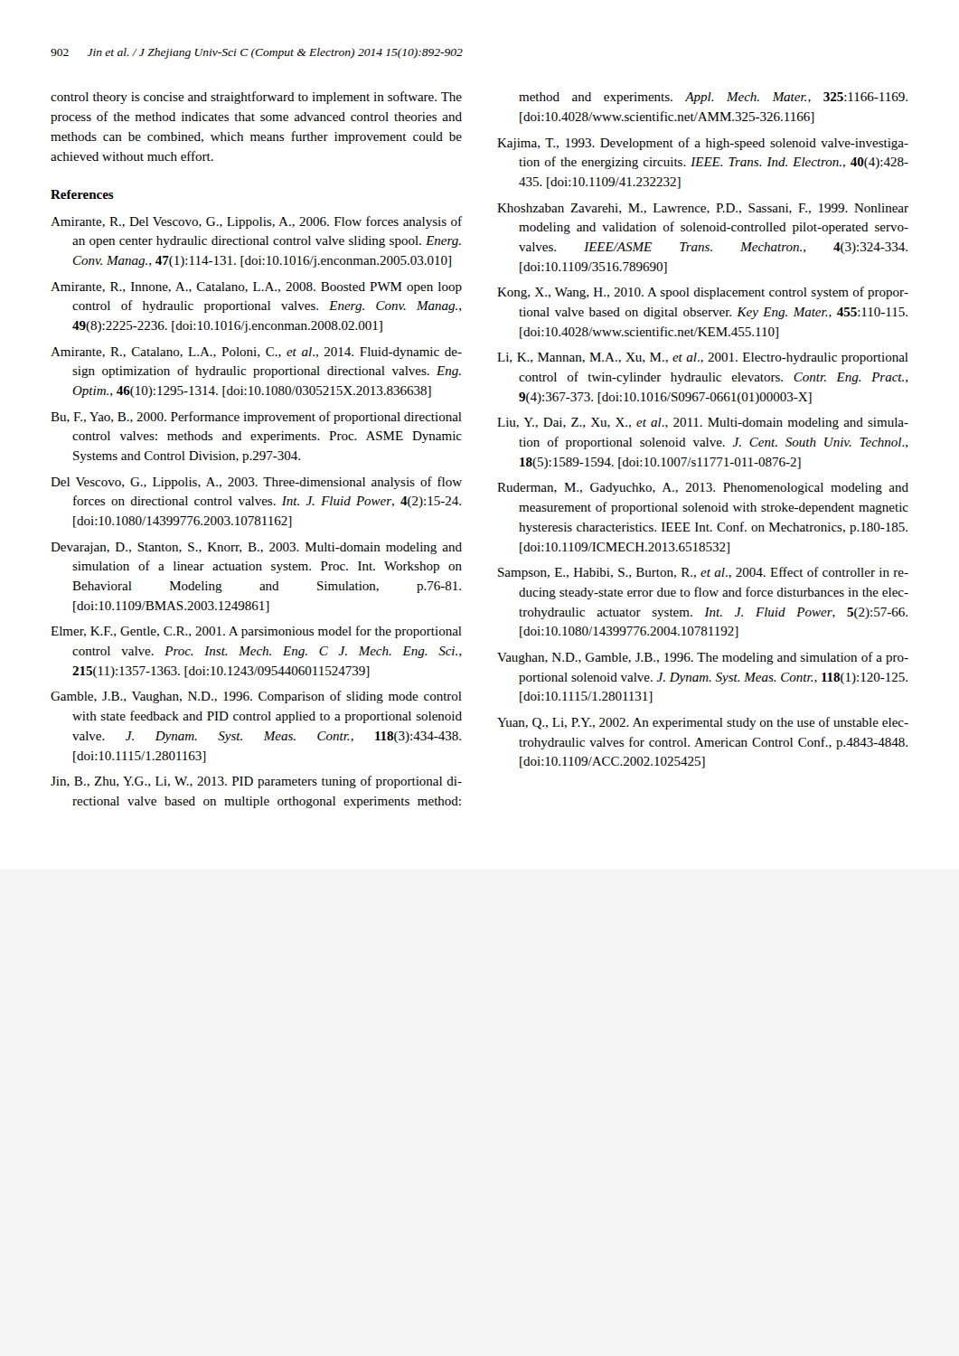902 Jin et al. / J Zhejiang Univ-Sci C (Comput & Electron) 2014 15(10):892-902
control theory is concise and straightforward to implement in software. The process of the method indicates that some advanced control theories and methods can be combined, which means further improvement could be achieved without much effort.
References
Amirante, R., Del Vescovo, G., Lippolis, A., 2006. Flow forces analysis of an open center hydraulic directional control valve sliding spool. Energ. Conv. Manag., 47(1):114-131. [doi:10.1016/j.enconman.2005.03.010]
Amirante, R., Innone, A., Catalano, L.A., 2008. Boosted PWM open loop control of hydraulic proportional valves. Energ. Conv. Manag., 49(8):2225-2236. [doi:10.1016/j.enconman.2008.02.001]
Amirante, R., Catalano, L.A., Poloni, C., et al., 2014. Fluid-dynamic design optimization of hydraulic proportional directional valves. Eng. Optim., 46(10):1295-1314. [doi:10.1080/0305215X.2013.836638]
Bu, F., Yao, B., 2000. Performance improvement of proportional directional control valves: methods and experiments. Proc. ASME Dynamic Systems and Control Division, p.297-304.
Del Vescovo, G., Lippolis, A., 2003. Three-dimensional analysis of flow forces on directional control valves. Int. J. Fluid Power, 4(2):15-24. [doi:10.1080/14399776.2003.10781162]
Devarajan, D., Stanton, S., Knorr, B., 2003. Multi-domain modeling and simulation of a linear actuation system. Proc. Int. Workshop on Behavioral Modeling and Simulation, p.76-81. [doi:10.1109/BMAS.2003.1249861]
Elmer, K.F., Gentle, C.R., 2001. A parsimonious model for the proportional control valve. Proc. Inst. Mech. Eng. C J. Mech. Eng. Sci., 215(11):1357-1363. [doi:10.1243/0954406011524739]
Gamble, J.B., Vaughan, N.D., 1996. Comparison of sliding mode control with state feedback and PID control applied to a proportional solenoid valve. J. Dynam. Syst. Meas. Contr., 118(3):434-438. [doi:10.1115/1.2801163]
Jin, B., Zhu, Y.G., Li, W., 2013. PID parameters tuning of proportional directional valve based on multiple orthogonal experiments method: method and experiments. Appl. Mech. Mater., 325:1166-1169. [doi:10.4028/www.scientific.net/AMM.325-326.1166]
Kajima, T., 1993. Development of a high-speed solenoid valve-investigation of the energizing circuits. IEEE. Trans. Ind. Electron., 40(4):428-435. [doi:10.1109/41.232232]
Khoshzaban Zavarehi, M., Lawrence, P.D., Sassani, F., 1999. Nonlinear modeling and validation of solenoid-controlled pilot-operated servovalves. IEEE/ASME Trans. Mechatron., 4(3):324-334. [doi:10.1109/3516.789690]
Kong, X., Wang, H., 2010. A spool displacement control system of proportional valve based on digital observer. Key Eng. Mater., 455:110-115. [doi:10.4028/www.scientific.net/KEM.455.110]
Li, K., Mannan, M.A., Xu, M., et al., 2001. Electro-hydraulic proportional control of twin-cylinder hydraulic elevators. Contr. Eng. Pract., 9(4):367-373. [doi:10.1016/S0967-0661(01)00003-X]
Liu, Y., Dai, Z., Xu, X., et al., 2011. Multi-domain modeling and simulation of proportional solenoid valve. J. Cent. South Univ. Technol., 18(5):1589-1594. [doi:10.1007/s11771-011-0876-2]
Ruderman, M., Gadyuchko, A., 2013. Phenomenological modeling and measurement of proportional solenoid with stroke-dependent magnetic hysteresis characteristics. IEEE Int. Conf. on Mechatronics, p.180-185. [doi:10.1109/ICMECH.2013.6518532]
Sampson, E., Habibi, S., Burton, R., et al., 2004. Effect of controller in reducing steady-state error due to flow and force disturbances in the electrohydraulic actuator system. Int. J. Fluid Power, 5(2):57-66. [doi:10.1080/14399776.2004.10781192]
Vaughan, N.D., Gamble, J.B., 1996. The modeling and simulation of a proportional solenoid valve. J. Dynam. Syst. Meas. Contr., 118(1):120-125. [doi:10.1115/1.2801131]
Yuan, Q., Li, P.Y., 2002. An experimental study on the use of unstable electrohydraulic valves for control. American Control Conf., p.4843-4848. [doi:10.1109/ACC.2002.1025425]